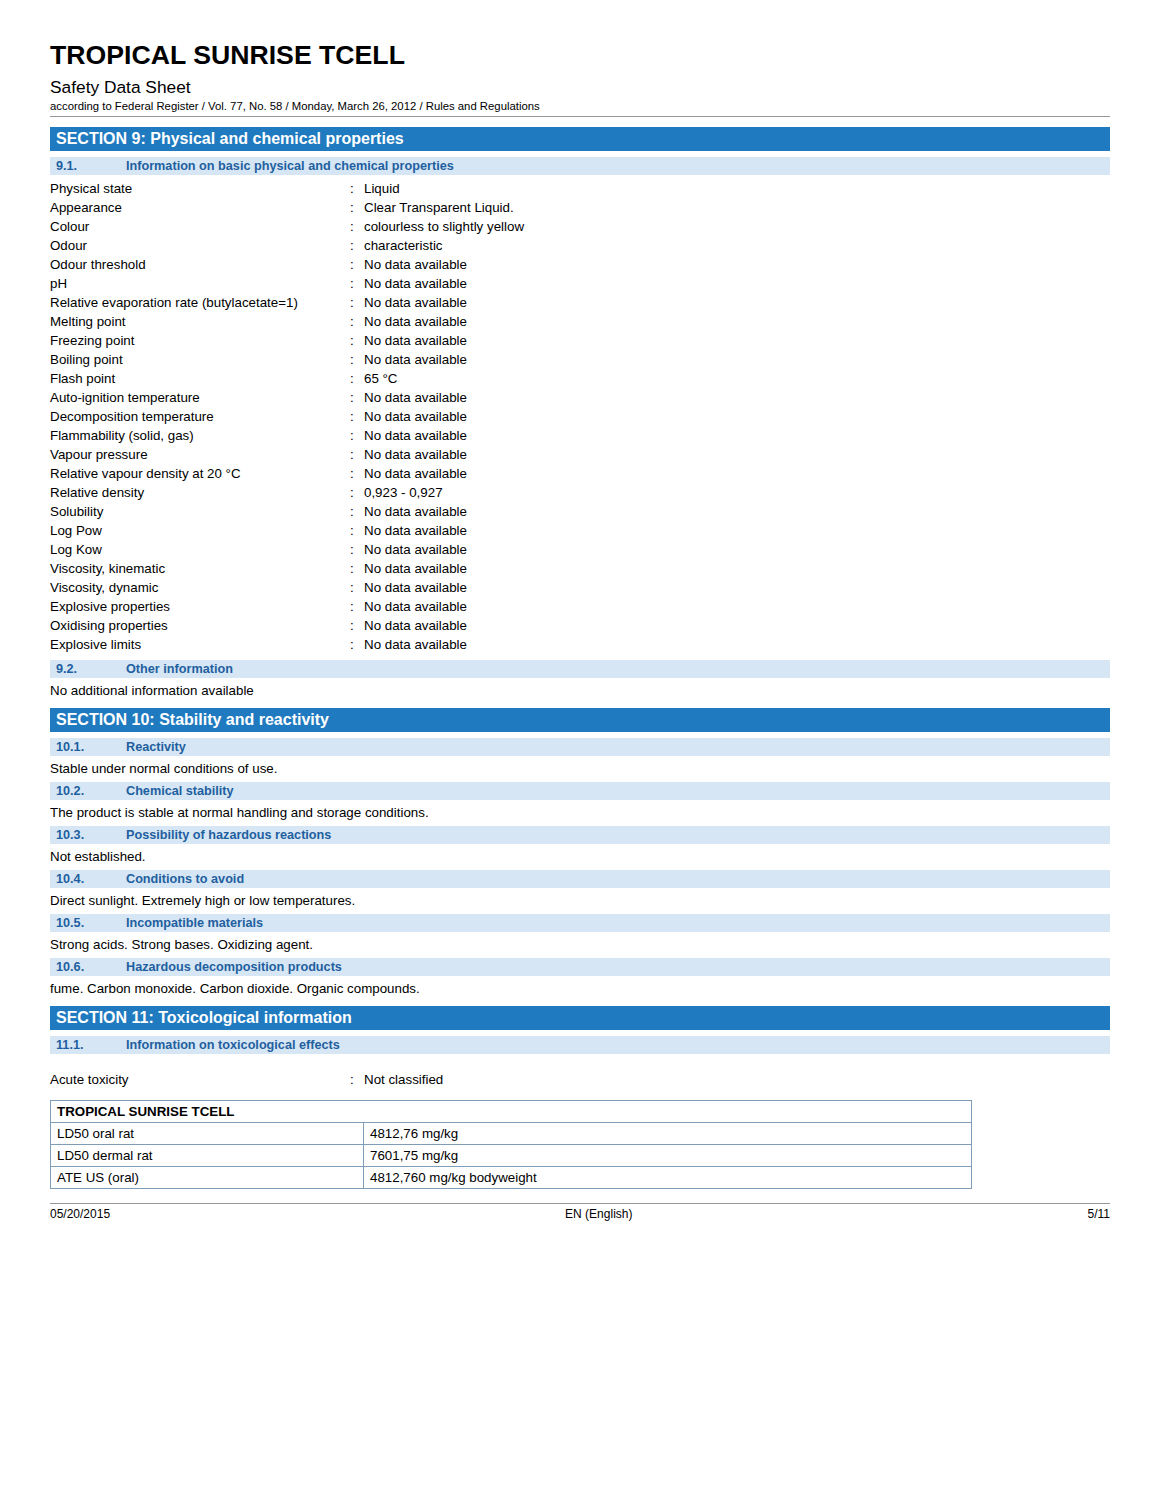TROPICAL SUNRISE TCELL
Safety Data Sheet
according to Federal Register / Vol. 77, No. 58 / Monday, March 26, 2012 / Rules and Regulations
SECTION 9: Physical and chemical properties
9.1. Information on basic physical and chemical properties
| Physical state | : | Liquid |
| Appearance | : | Clear Transparent Liquid. |
| Colour | : | colourless to slightly yellow |
| Odour | : | characteristic |
| Odour threshold | : | No data available |
| pH | : | No data available |
| Relative evaporation rate (butylacetate=1) | : | No data available |
| Melting point | : | No data available |
| Freezing point | : | No data available |
| Boiling point | : | No data available |
| Flash point | : | 65 °C |
| Auto-ignition temperature | : | No data available |
| Decomposition temperature | : | No data available |
| Flammability (solid, gas) | : | No data available |
| Vapour pressure | : | No data available |
| Relative vapour density at 20 °C | : | No data available |
| Relative density | : | 0,923 - 0,927 |
| Solubility | : | No data available |
| Log Pow | : | No data available |
| Log Kow | : | No data available |
| Viscosity, kinematic | : | No data available |
| Viscosity, dynamic | : | No data available |
| Explosive properties | : | No data available |
| Oxidising properties | : | No data available |
| Explosive limits | : | No data available |
9.2. Other information
No additional information available
SECTION 10: Stability and reactivity
10.1. Reactivity
Stable under normal conditions of use.
10.2. Chemical stability
The product is stable at normal handling and storage conditions.
10.3. Possibility of hazardous reactions
Not established.
10.4. Conditions to avoid
Direct sunlight. Extremely high or low temperatures.
10.5. Incompatible materials
Strong acids. Strong bases. Oxidizing agent.
10.6. Hazardous decomposition products
fume. Carbon monoxide. Carbon dioxide. Organic compounds.
SECTION 11: Toxicological information
11.1. Information on toxicological effects
Acute toxicity: Not classified
| TROPICAL SUNRISE TCELL |
| --- |
| LD50 oral rat | 4812,76 mg/kg |
| LD50 dermal rat | 7601,75 mg/kg |
| ATE US (oral) | 4812,760 mg/kg bodyweight |
05/20/2015
EN (English)
5/11